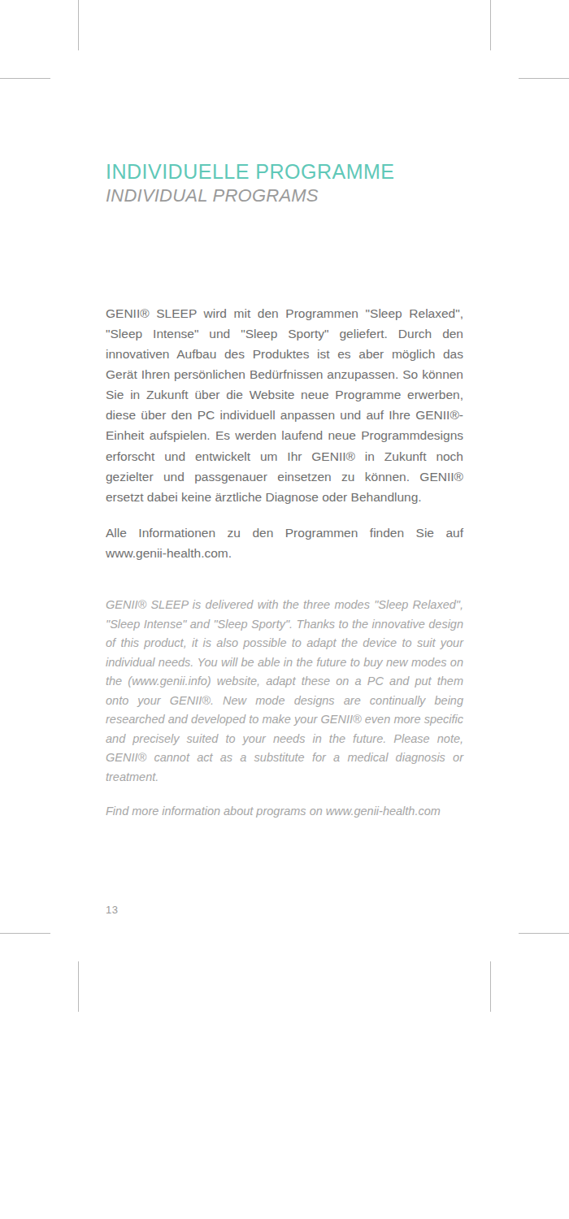INDIVIDUELLE PROGRAMME INDIVIDUAL PROGRAMS
GENII® SLEEP wird mit den Programmen "Sleep Relaxed", "Sleep Intense" und "Sleep Sporty" geliefert. Durch den innovativen Aufbau des Produktes ist es aber möglich das Gerät Ihren persönlichen Bedürfnissen anzupassen. So können Sie in Zukunft über die Website neue Programme erwerben, diese über den PC individuell anpassen und auf Ihre GENII®-Einheit aufspielen. Es werden laufend neue Programmdesigns erforscht und entwickelt um Ihr GENII® in Zukunft noch gezielter und passgenauer einsetzen zu können. GENII® ersetzt dabei keine ärztliche Diagnose oder Behandlung.
Alle Informationen zu den Programmen finden Sie auf www.genii-health.com.
GENII® SLEEP is delivered with the three modes "Sleep Relaxed", "Sleep Intense" and "Sleep Sporty". Thanks to the innovative design of this product, it is also possible to adapt the device to suit your individual needs. You will be able in the future to buy new modes on the (www.genii.info) website, adapt these on a PC and put them onto your GENII®. New mode designs are continually being researched and developed to make your GENII® even more specific and precisely suited to your needs in the future. Please note, GENII® cannot act as a substitute for a medical diagnosis or treatment.
Find more information about programs on www.genii-health.com
13